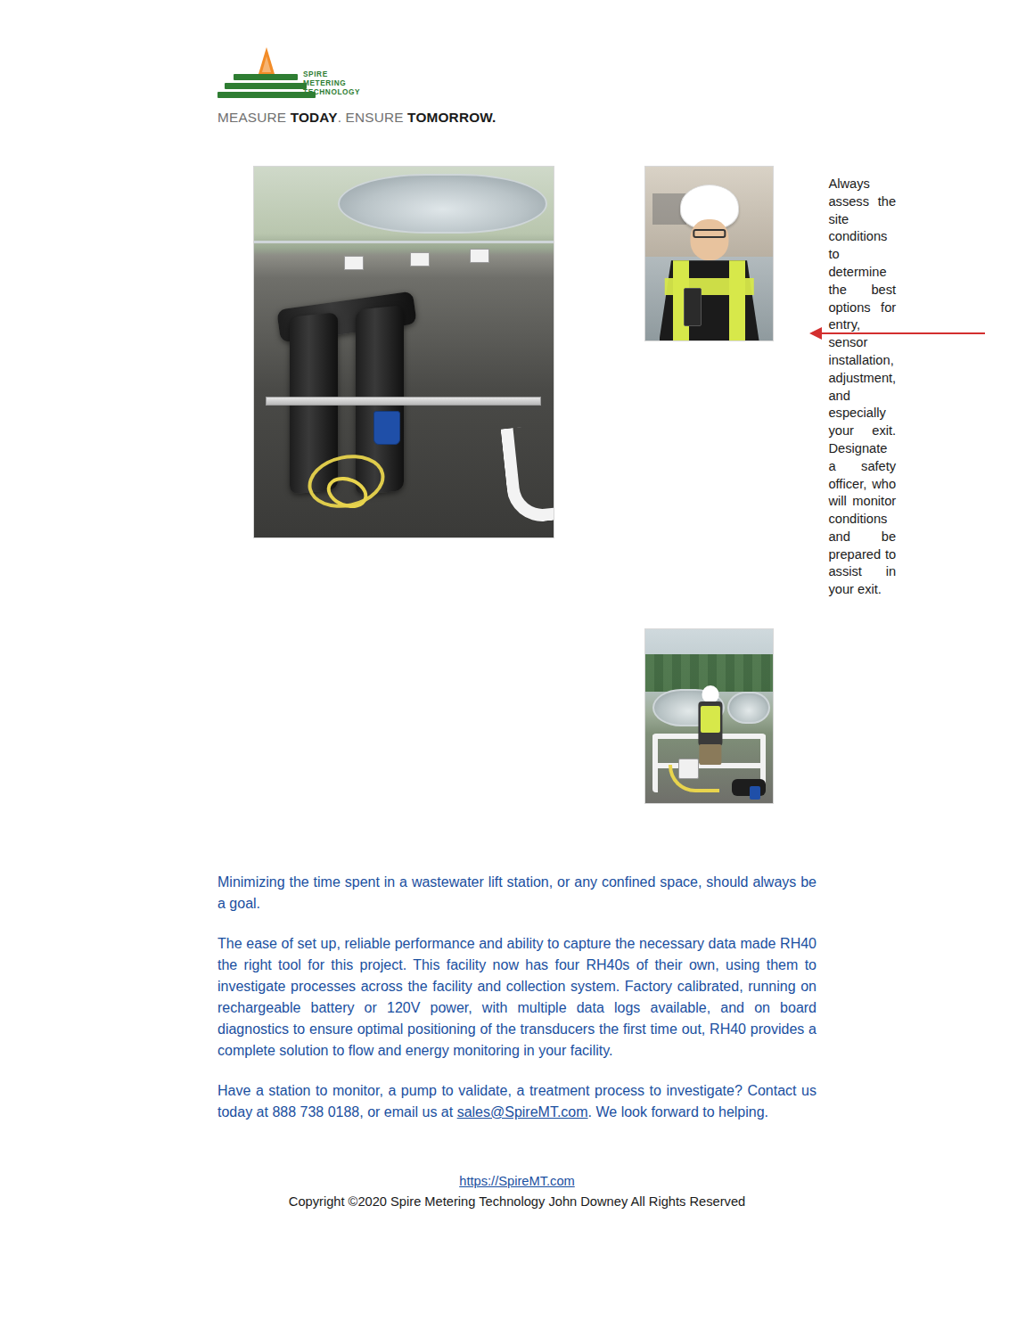Spire
Metering
Technology
MEASURE TODAY. ENSURE TOMORROW.
Lift station vault with clamp-on transducers installed on force mains.
Designated safety officer at the site.
Always assess the site conditions to determine the best options for entry, sensor installation, adjustment, and especially your exit. Designate a safety officer, who will monitor conditions and be prepared to assist in your exit.
RH40 portable ultrasonic flow meter set up at the vault opening.
Minimizing the time spent in a wastewater lift station, or any confined space, should always be a goal.
The ease of set up, reliable performance and ability to capture the necessary data made RH40 the right tool for this project. This facility now has four RH40s of their own, using them to investigate processes across the facility and collection system. Factory calibrated, running on rechargeable battery or 120V power, with multiple data logs available, and on board diagnostics to ensure optimal positioning of the transducers the first time out, RH40 provides a complete solution to flow and energy monitoring in your facility.
Have a station to monitor, a pump to validate, a treatment process to investigate? Contact us today at 888 738 0188, or email us at sales@SpireMT.com. We look forward to helping.
https://SpireMT.com
Copyright ©2020 Spire Metering Technology John Downey All Rights Reserved